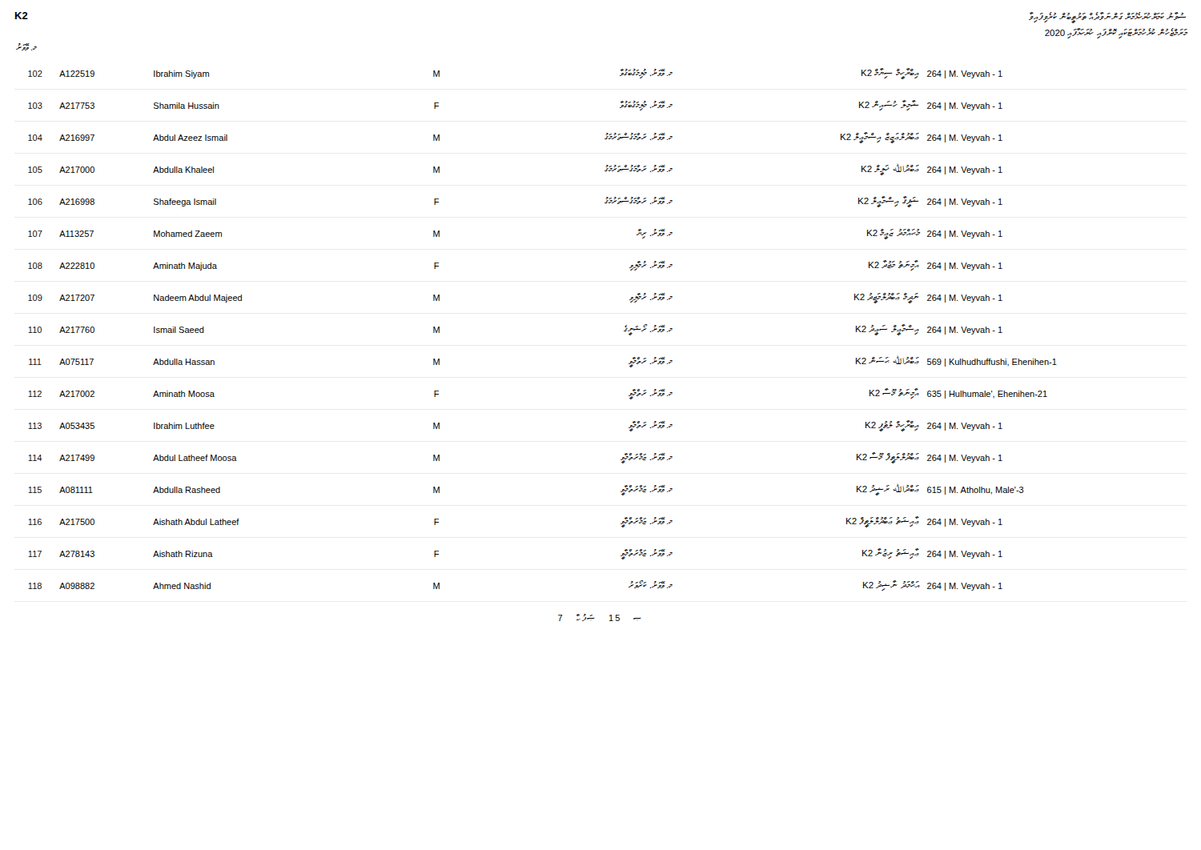K2
ސުވާނު ކަމަށްހުށަހެޅުމަށް ގަންނަވާދެއް ތަރުތީބުން ކުރެވިފައިވާ
މަރަމްޖެހުން ކުރެހުމަށްޓަކައި ކޮށްފައި ހުށަހަޅާފައި 2020
މ. ވޭވަށު
| 102 | A122519 | Ibrahim Siyam | M | މ. ވޭވަށު، މުލިމަގުބަގުވާ | K2 އިބްރާހީމް ސިޔާމް | 264 / M. Veyvah - 1 |
| 103 | A217753 | Shamila Hussain | F | މ. ވޭވަށު، މުލިމަގުބަގުވާ | K2 ޝާމިލާ ހުސައިން | 264 / M. Veyvah - 1 |
| 104 | A216997 | Abdul Azeez Ismail | M | މ. ވޭވަށު، ރަތްމަގުސްތަރުމަގު | K2 ޢަބްދުލްޢަޒީޒް އިސްމާޢީލް | 264 / M. Veyvah - 1 |
| 105 | A217000 | Abdulla Khaleel | M | މ. ވޭވަށު، ރަތްމަގުސްތަރުމަގު | K2 ޢަބްދުﷲ ޚަލީލް | 264 / M. Veyvah - 1 |
| 106 | A216998 | Shafeega Ismail | F | މ. ވޭވަށު، ރަތްމަގުސްތަރުމަގު | K2 ޝަފީޤާ އިސްމާޢީލް | 264 / M. Veyvah - 1 |
| 107 | A113257 | Mohamed Zaeem | M | މ. ވޭވަށު، ރިޔާ | K2 މުޙައްމަދު ޒަޢީމް | 264 / M. Veyvah - 1 |
| 108 | A222810 | Aminath Majuda | F | މ. ވޭވަށު، ރުމާލިވި | K2 އާމިނަތު މަޖުދާ | 264 / M. Veyvah - 1 |
| 109 | A217207 | Nadeem Abdul Majeed | M | މ. ވޭވަށު، ރުމާލިވި | K2 ނަދީމް ޢަބްދުލްމަޖީދު | 264 / M. Veyvah - 1 |
| 110 | A217760 | Ismail Saeed | M | މ. ވޭވަށު، ރޯޝަނީގެ | K2 އިސްމާޢީލް ސަޢީދު | 264 / M. Veyvah - 1 |
| 111 | A075117 | Abdulla Hassan | M | މ. ވޭވަށު، ރަތްމާވީ | K2 ޢަބްދުﷲ ޙަސަން | 569 / Kulhudhuffushi, Ehenihen-1 |
| 112 | A217002 | Aminath Moosa | F | މ. ވޭވަށު، ރަތްމާވީ | K2 އާމިނަތު މޫސާ | 635 / Hulhumale', Ehenihen-21 |
| 113 | A053435 | Ibrahim Luthfee | M | މ. ވޭވަށު، ރަތްމާވީ | K2 އިބްރާހީމް ލުޠުފީ | 264 / M. Veyvah - 1 |
| 114 | A217499 | Abdul Latheef Moosa | M | މ. ވޭވަށު، ޒަމްރަތްމާވީ | K2 ޢަބްދުލްލަޠީފް މޫސާ | 264 / M. Veyvah - 1 |
| 115 | A081111 | Abdulla Rasheed | M | މ. ވޭވަށު، ޒަމްރަތްމާވީ | K2 ޢަބްދުﷲ ރަޝީދު | 615 / M. Atholhu, Male'-3 |
| 116 | A217500 | Aishath Abdul Latheef | F | މ. ވޭވަށު، ޒަމްރަތްމާވީ | K2 ޢާއިޝަތު ޢަބްދުލްލަޠީފް | 264 / M. Veyvah - 1 |
| 117 | A278143 | Aishath Rizuna | F | މ. ވޭވަށު، ޒަމްރަތްމާވީ | K2 ޢާއިޝަތު ރިޒުނާ | 264 / M. Veyvah - 1 |
| 118 | A098882 | Ahmed Nashid | M | މ. ވޭވަށު، ކަރޯވަރު | K2 އަޙްމަދު ނާޝިދު | 264 / M. Veyvah - 1 |
7 ޞ 15 ޞަފުހާ